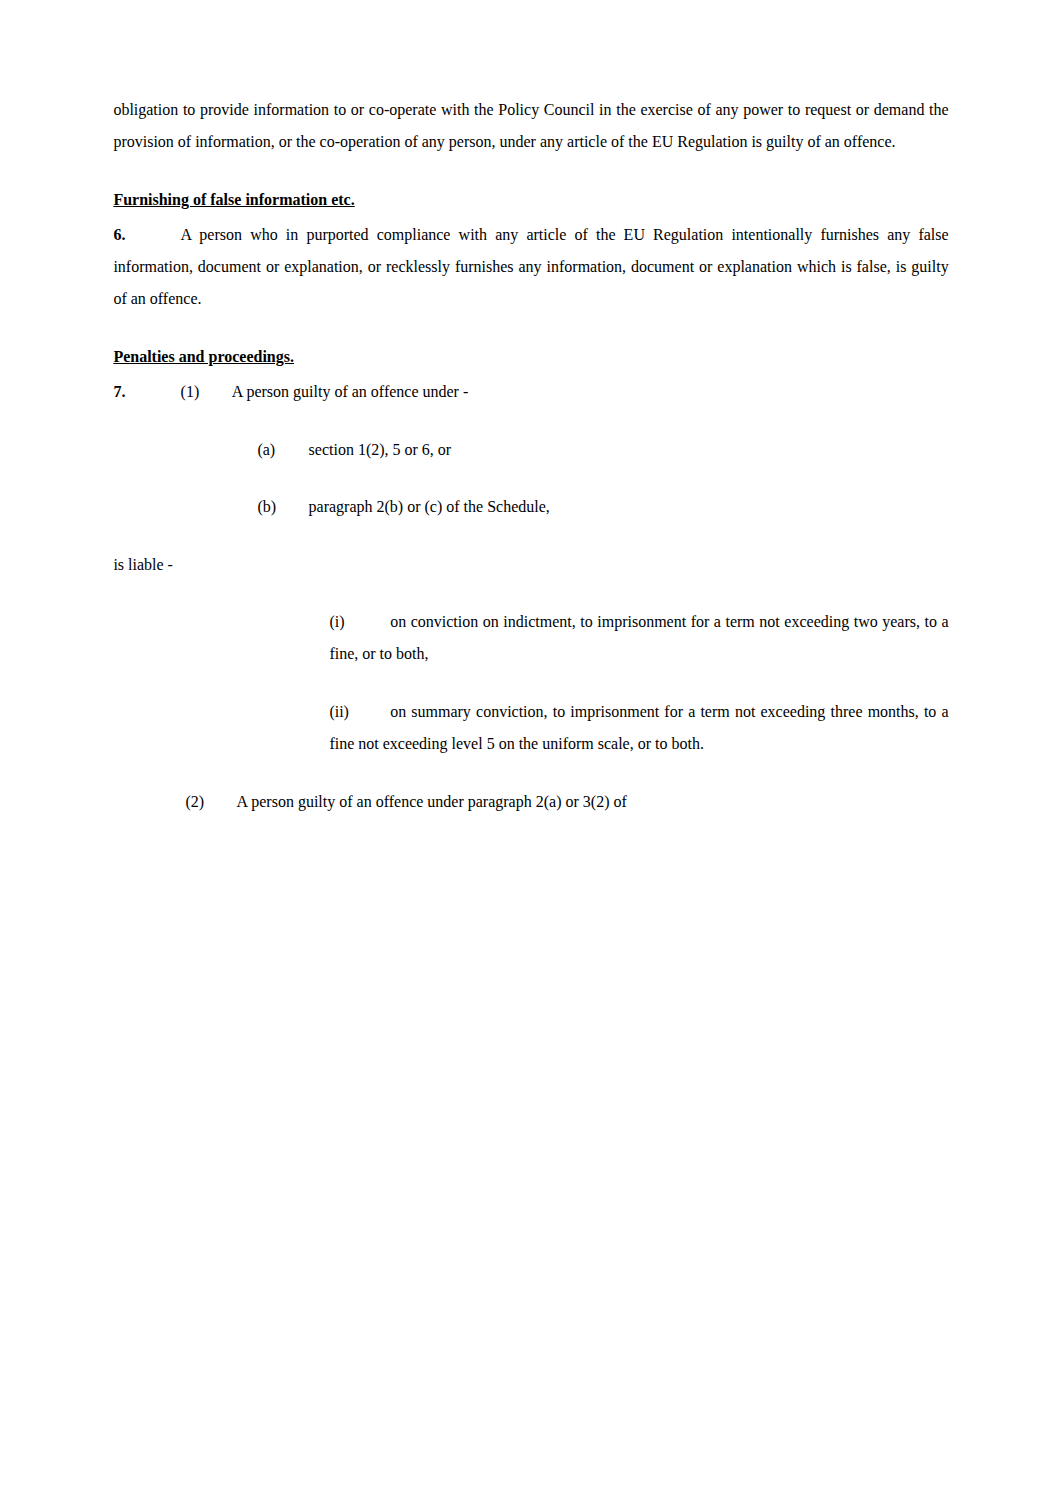obligation to provide information to or co-operate with the Policy Council in the exercise of any power to request or demand the provision of information, or the co-operation of any person, under any article of the EU Regulation is guilty of an offence.
Furnishing of false information etc.
6. A person who in purported compliance with any article of the EU Regulation intentionally furnishes any false information, document or explanation, or recklessly furnishes any information, document or explanation which is false, is guilty of an offence.
Penalties and proceedings.
7.(1) A person guilty of an offence under -
(a) section 1(2), 5 or 6, or
(b) paragraph 2(b) or (c) of the Schedule,
is liable -
(i) on conviction on indictment, to imprisonment for a term not exceeding two years, to a fine, or to both,
(ii) on summary conviction, to imprisonment for a term not exceeding three months, to a fine not exceeding level 5 on the uniform scale, or to both.
(2) A person guilty of an offence under paragraph 2(a) or 3(2) of